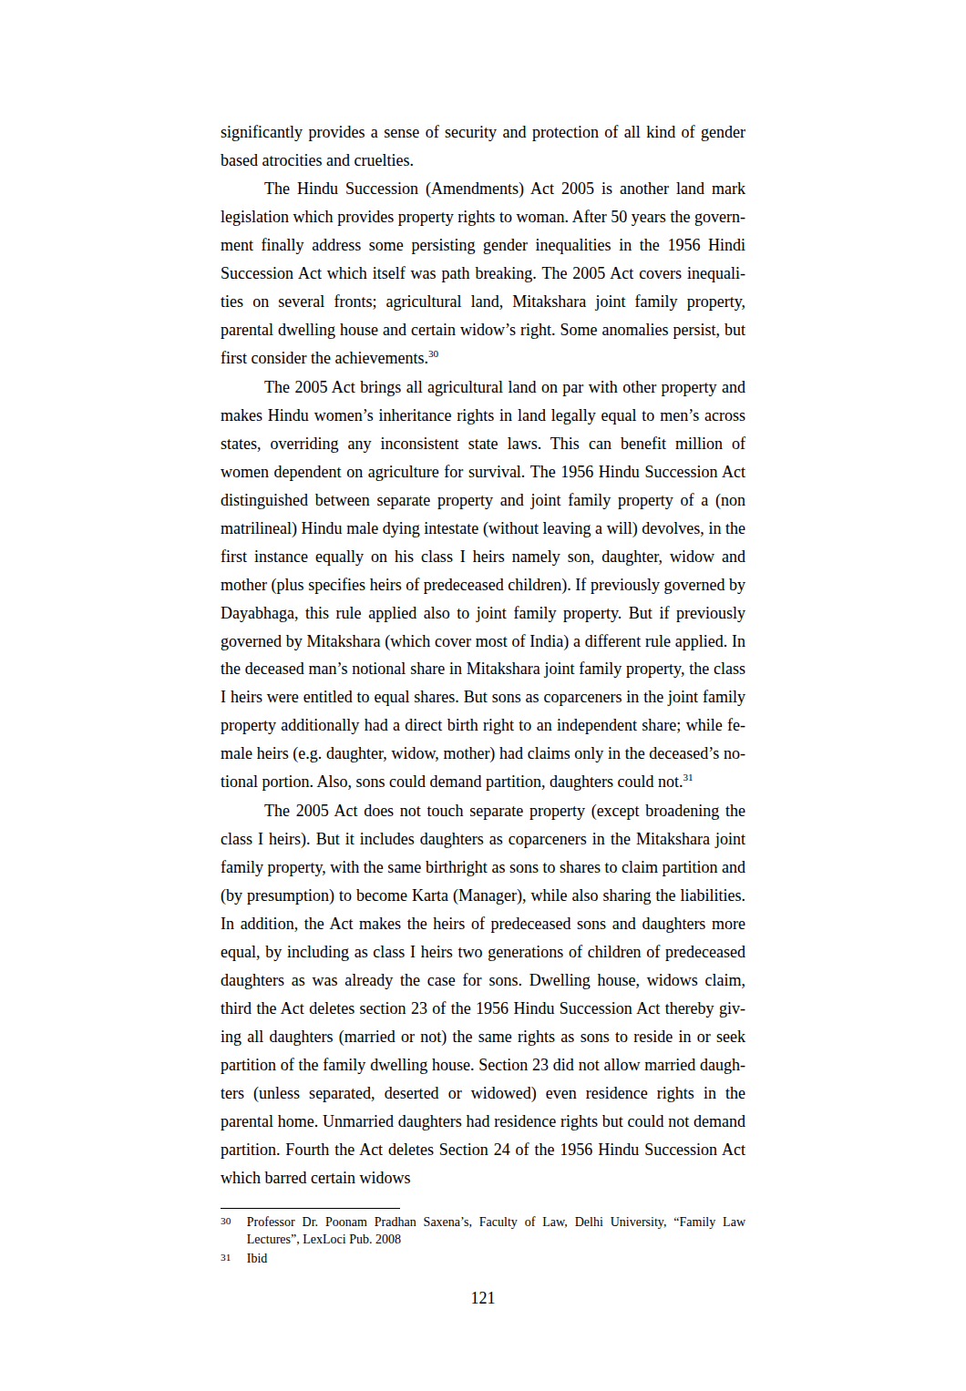significantly provides a sense of security and protection of all kind of gender based atrocities and cruelties.
The Hindu Succession (Amendments) Act 2005 is another land mark legislation which provides property rights to woman. After 50 years the government finally address some persisting gender inequalities in the 1956 Hindi Succession Act which itself was path breaking. The 2005 Act covers inequalities on several fronts; agricultural land, Mitakshara joint family property, parental dwelling house and certain widow’s right. Some anomalies persist, but first consider the achievements.30
The 2005 Act brings all agricultural land on par with other property and makes Hindu women’s inheritance rights in land legally equal to men’s across states, overriding any inconsistent state laws. This can benefit million of women dependent on agriculture for survival. The 1956 Hindu Succession Act distinguished between separate property and joint family property of a (non matrilineal) Hindu male dying intestate (without leaving a will) devolves, in the first instance equally on his class I heirs namely son, daughter, widow and mother (plus specifies heirs of predeceased children). If previously governed by Dayabhaga, this rule applied also to joint family property. But if previously governed by Mitakshara (which cover most of India) a different rule applied. In the deceased man’s notional share in Mitakshara joint family property, the class I heirs were entitled to equal shares. But sons as coparceners in the joint family property additionally had a direct birth right to an independent share; while female heirs (e.g. daughter, widow, mother) had claims only in the deceased’s notional portion. Also, sons could demand partition, daughters could not.31
The 2005 Act does not touch separate property (except broadening the class I heirs). But it includes daughters as coparceners in the Mitakshara joint family property, with the same birthright as sons to shares to claim partition and (by presumption) to become Karta (Manager), while also sharing the liabilities. In addition, the Act makes the heirs of predeceased sons and daughters more equal, by including as class I heirs two generations of children of predeceased daughters as was already the case for sons. Dwelling house, widows claim, third the Act deletes section 23 of the 1956 Hindu Succession Act thereby giving all daughters (married or not) the same rights as sons to reside in or seek partition of the family dwelling house. Section 23 did not allow married daughters (unless separated, deserted or widowed) even residence rights in the parental home. Unmarried daughters had residence rights but could not demand partition. Fourth the Act deletes Section 24 of the 1956 Hindu Succession Act which barred certain widows
30
Professor Dr. Poonam Pradhan Saxena’s, Faculty of Law, Delhi University, “Family Law Lectures”, LexLoci Pub. 2008
31
Ibid
121